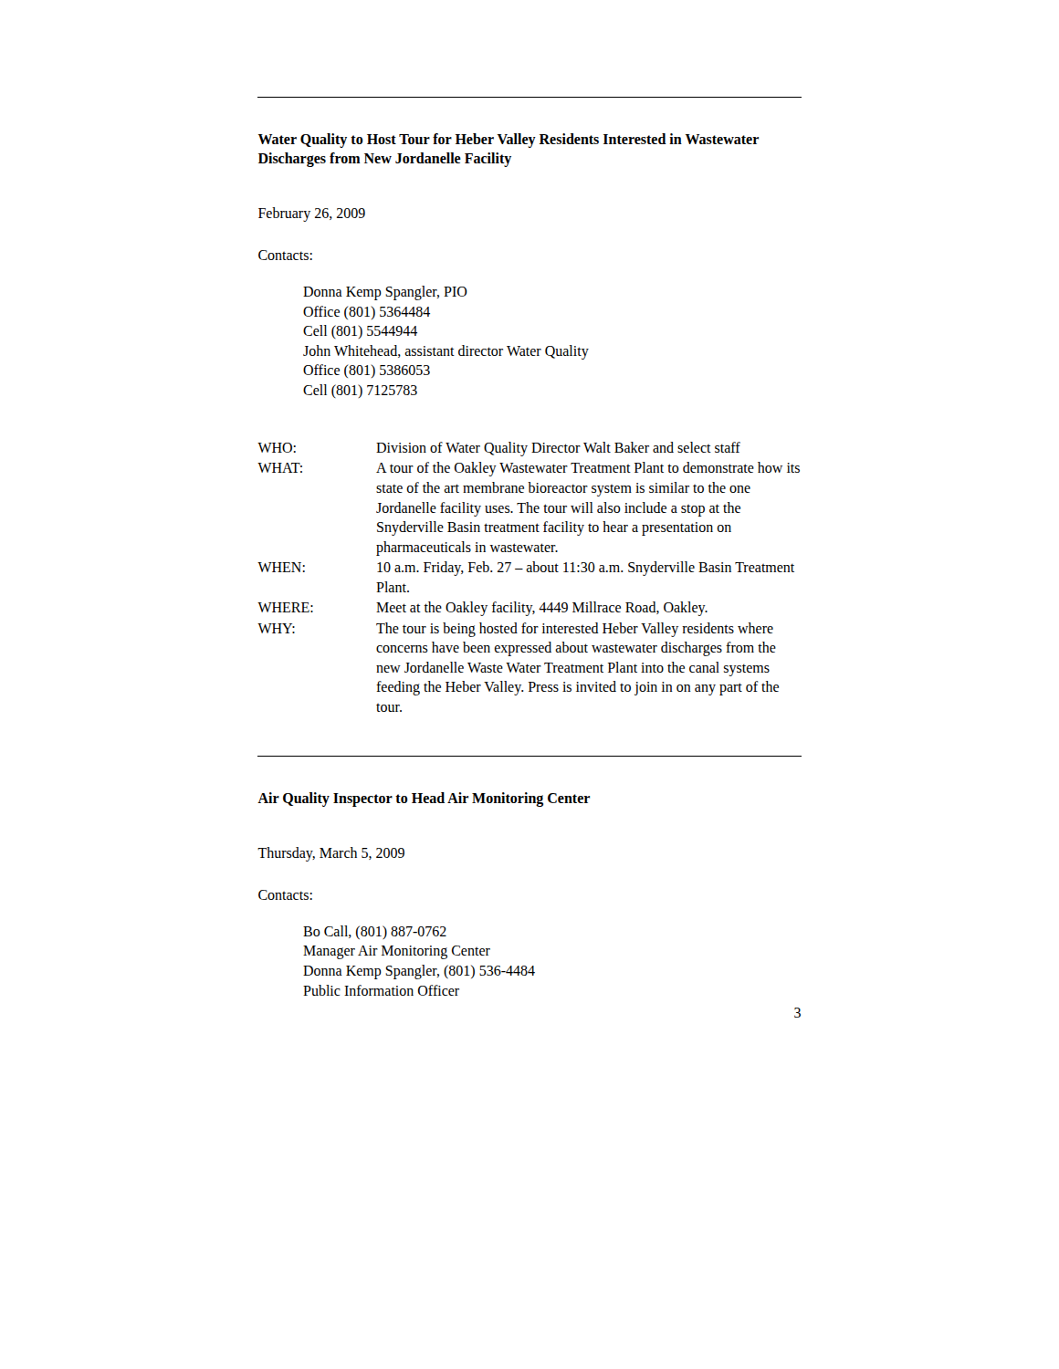Water Quality to Host Tour for Heber Valley Residents Interested in Wastewater Discharges from New Jordanelle Facility
February 26, 2009
Contacts:
Donna Kemp Spangler, PIO
Office (801) 5364484
Cell (801) 5544944
John Whitehead, assistant director Water Quality
Office (801) 5386053
Cell (801) 7125783
| WHO: | Division of Water Quality Director Walt Baker and select staff |
| WHAT: | A tour of the Oakley Wastewater Treatment Plant to demonstrate how its state of the art membrane bioreactor system is similar to the one Jordanelle facility uses. The tour will also include a stop at the Snyderville Basin treatment facility to hear a presentation on pharmaceuticals in wastewater. |
| WHEN: | 10 a.m. Friday, Feb. 27 – about 11:30 a.m. Snyderville Basin Treatment Plant. |
| WHERE: | Meet at the Oakley facility, 4449 Millrace Road, Oakley. |
| WHY: | The tour is being hosted for interested Heber Valley residents where concerns have been expressed about wastewater discharges from the new Jordanelle Waste Water Treatment Plant into the canal systems feeding the Heber Valley. Press is invited to join in on any part of the tour. |
Air Quality Inspector to Head Air Monitoring Center
Thursday, March 5, 2009
Contacts:
Bo Call, (801) 887-0762
Manager Air Monitoring Center
Donna Kemp Spangler, (801) 536-4484
Public Information Officer
3